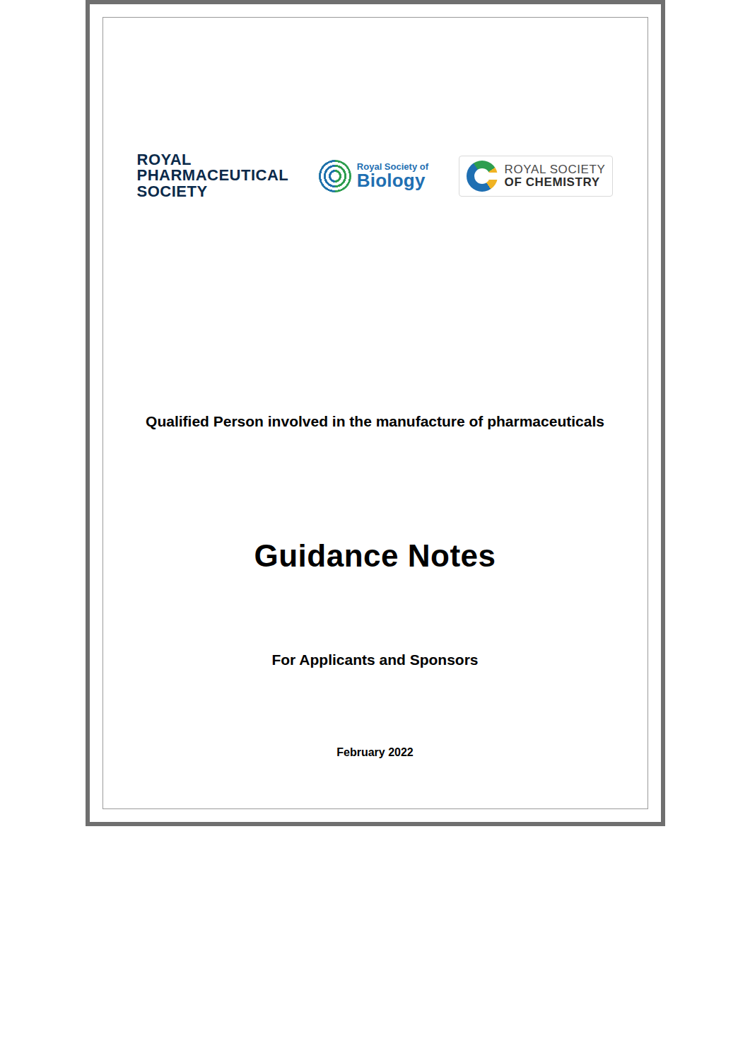Royal
Pharmaceutical
Society
Royal Society of
Biology
ROYAL SOCIETY
OF CHEMISTRY
Qualified Person involved in the manufacture of pharmaceuticals
Guidance Notes
For Applicants and Sponsors
February 2022